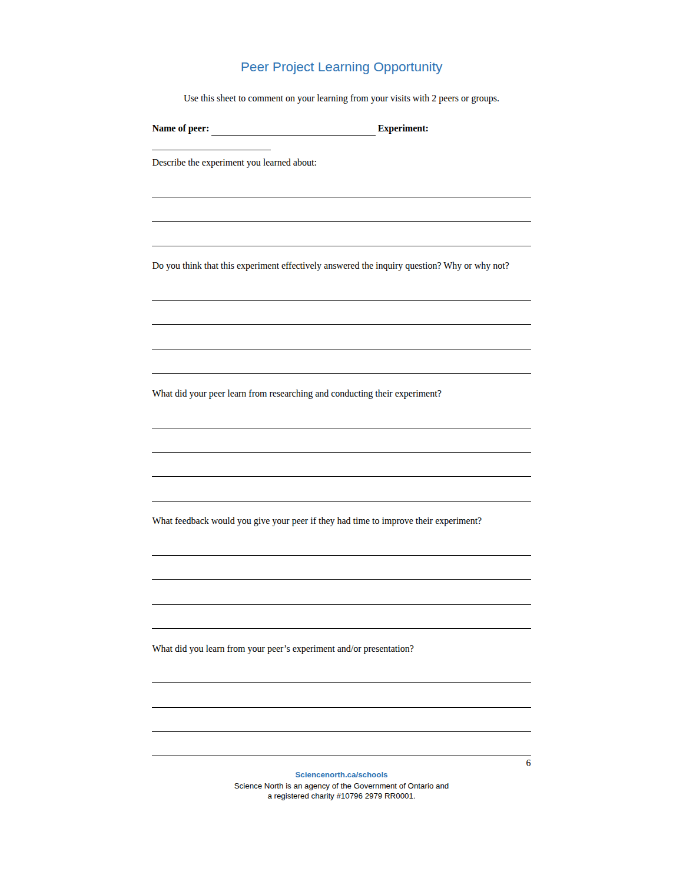Peer Project Learning Opportunity
Use this sheet to comment on your learning from your visits with 2 peers or groups.
Name of peer: Experiment:
Describe the experiment you learned about:
Do you think that this experiment effectively answered the inquiry question? Why or why not?
What did your peer learn from researching and conducting their experiment?
What feedback would you give your peer if they had time to improve their experiment?
What did you learn from your peer’s experiment and/or presentation?
Sciencenorth.ca/schools Science North is an agency of the Government of Ontario and
a registered charity #10796 2979 RR0001. 6